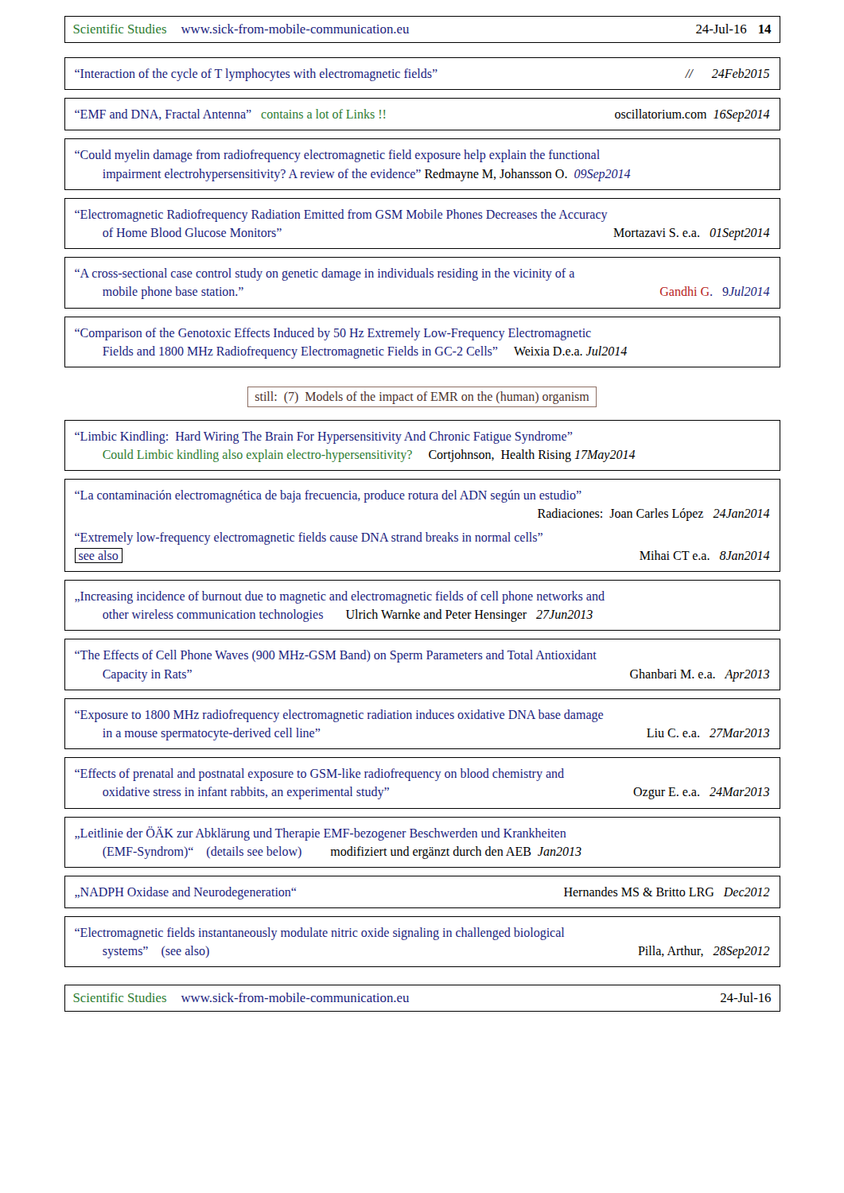Scientific Studies www.sick-from-mobile-communication.eu 24-Jul-16 14
“Interaction of the cycle of T lymphocytes with electromagnetic fields” // 24Feb2015
“EMF and DNA, Fractal Antenna” contains a lot of Links !! oscillatorium.com 16Sep2014
“Could myelin damage from radiofrequency electromagnetic field exposure help explain the functional impairment electrohypersensitivity? A review of the evidence” Redmayne M, Johansson O. 09Sep2014
“Electromagnetic Radiofrequency Radiation Emitted from GSM Mobile Phones Decreases the Accuracy of Home Blood Glucose Monitors” Mortazavi S. e.a. 01Sept2014
“A cross-sectional case control study on genetic damage in individuals residing in the vicinity of a mobile phone base station.” Gandhi G. 9Jul2014
“Comparison of the Genotoxic Effects Induced by 50 Hz Extremely Low-Frequency Electromagnetic Fields and 1800 MHz Radiofrequency Electromagnetic Fields in GC-2 Cells” Weixia D.e.a. Jul2014
still: (7) Models of the impact of EMR on the (human) organism
“Limbic Kindling: Hard Wiring The Brain For Hypersensitivity And Chronic Fatigue Syndrome” Could Limbic kindling also explain electro-hypersensitivity? Cortjohnson, Health Rising 17May2014
“La contaminación electromagnética de baja frecuencia, produce rotura del ADN según un estudio”
Radiaciones: Joan Carles López 24Jan2014
“Extremely low-frequency electromagnetic fields cause DNA strand breaks in normal cells”
see also Mihai CT e.a. 8Jan2014
„Increasing incidence of burnout due to magnetic and electromagnetic fields of cell phone networks and other wireless communication technologies Ulrich Warnke and Peter Hensinger 27Jun2013
“The Effects of Cell Phone Waves (900 MHz-GSM Band) on Sperm Parameters and Total Antioxidant Capacity in Rats” Ghanbari M. e.a. Apr2013
“Exposure to 1800 MHz radiofrequency electromagnetic radiation induces oxidative DNA base damage in a mouse spermatocyte-derived cell line” Liu C. e.a. 27Mar2013
“Effects of prenatal and postnatal exposure to GSM-like radiofrequency on blood chemistry and oxidative stress in infant rabbits, an experimental study” Ozgur E. e.a. 24Mar2013
„Leitlinie der ÖÄK zur Abklärung und Therapie EMF-bezogener Beschwerden und Krankheiten (EMF-Syndrom)“ (details see below) modifiziert und ergänzt durch den AEB Jan2013
„NADPH Oxidase and Neurodegeneration“ Hernandes MS & Britto LRG Dec2012
“Electromagnetic fields instantaneously modulate nitric oxide signaling in challenged biological systems” (see also) Pilla, Arthur, 28Sep2012
Scientific Studies www.sick-from-mobile-communication.eu 24-Jul-16